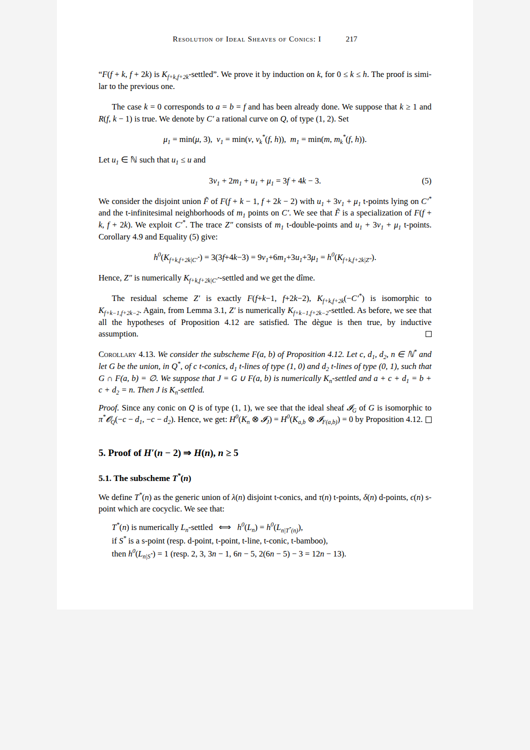Resolution of Ideal Sheaves of Conics: I 217
“F(f + k, f + 2k) is Kf+k,f+2k-settled”. We prove it by induction on k, for 0 ≤ k ≤ h. The proof is similar to the previous one.
The case k = 0 corresponds to a = b = f and has been already done. We suppose that k ≥ 1 and R(f, k − 1) is true. We denote by C′ a rational curve on Q, of type (1, 2). Set
μ1 = min(μ, 3), v1 = min(v, vk*(f, h)), m1 = min(m, mk*(f, h)).
Let u1 ∈ ℕ such that u1 ≤ u and
3v1 + 2m1 + u1 + μ1 = 3f + 4k − 3.(5)
We consider the disjoint union F̃ of F(f + k − 1, f + 2k − 2) with u1 + 3v1 + μ1 t-points lying on C′* and the t-infinitesimal neighborhoods of m1 points on C′. We see that F̃ is a specialization of F(f + k, f + 2k). We exploit C′*. The trace Z″ consists of m1 t-double-points and u1 + 3v1 + μ1 t-points. Corollary 4.9 and Equality (5) give:
h0(Kf+k,f+2k|C′*) = 3(3f+4k−3) = 9v1+6m1+3u1+3μ1 = h0(Kf+k,f+2k|Z″).
Hence, Z″ is numerically Kf+k,f+2k|C′*-settled and we get the dîme.
The residual scheme Z′ is exactly F(f+k−1, f+2k−2), Kf+k,f+2k(−C′*) is isomorphic to Kf+k−1,f+2k−2. Again, from Lemma 3.1, Z′ is numerically Kf+k−1,f+2k−2-settled. As before, we see that all the hypotheses of Proposition 4.12 are satisfied. The dègue is then true, by inductive assumption.
Corollary 4.13. We consider the subscheme F(a, b) of Proposition 4.12. Let c, d1, d2, n ∈ ℕ* and let G be the union, in Q*, of c t-conics, d1 t-lines of type (1, 0) and d2 t-lines of type (0, 1), such that G ∩ F(a, b) = ∅. We suppose that J = G ∪ F(a, b) is numerically Kn-settled and a + c + d1 = b + c + d2 = n. Then J is Kn-settled.
Proof. Since any conic on Q is of type (1, 1), we see that the ideal sheaf 𝓘G of G is isomorphic to π*𝓞Q(−c − d1, −c − d2). Hence, we get: H0(Kn ⊗ 𝓘J) = H0(Ka,b ⊗ 𝓘F(a,b)) = 0 by Proposition 4.12.
5. Proof of H′(n − 2) ⇒ H(n), n ≥ 5
5.1. The subscheme T*(n)
We define T*(n) as the generic union of λ(n) disjoint t-conics, and τ(n) t-points, δ(n) d-points, ϵ(n) s-point which are cocyclic. We see that:
T*(n) is numerically Ln-settled ⟺ h0(Ln) = h0(Ln|T*(n)),
if S* is a s-point (resp. d-point, t-point, t-line, t-conic, t-bamboo),
then h0(Ln|S*) = 1 (resp. 2, 3, 3n − 1, 6n − 5, 2(6n − 5) − 3 = 12n − 13).